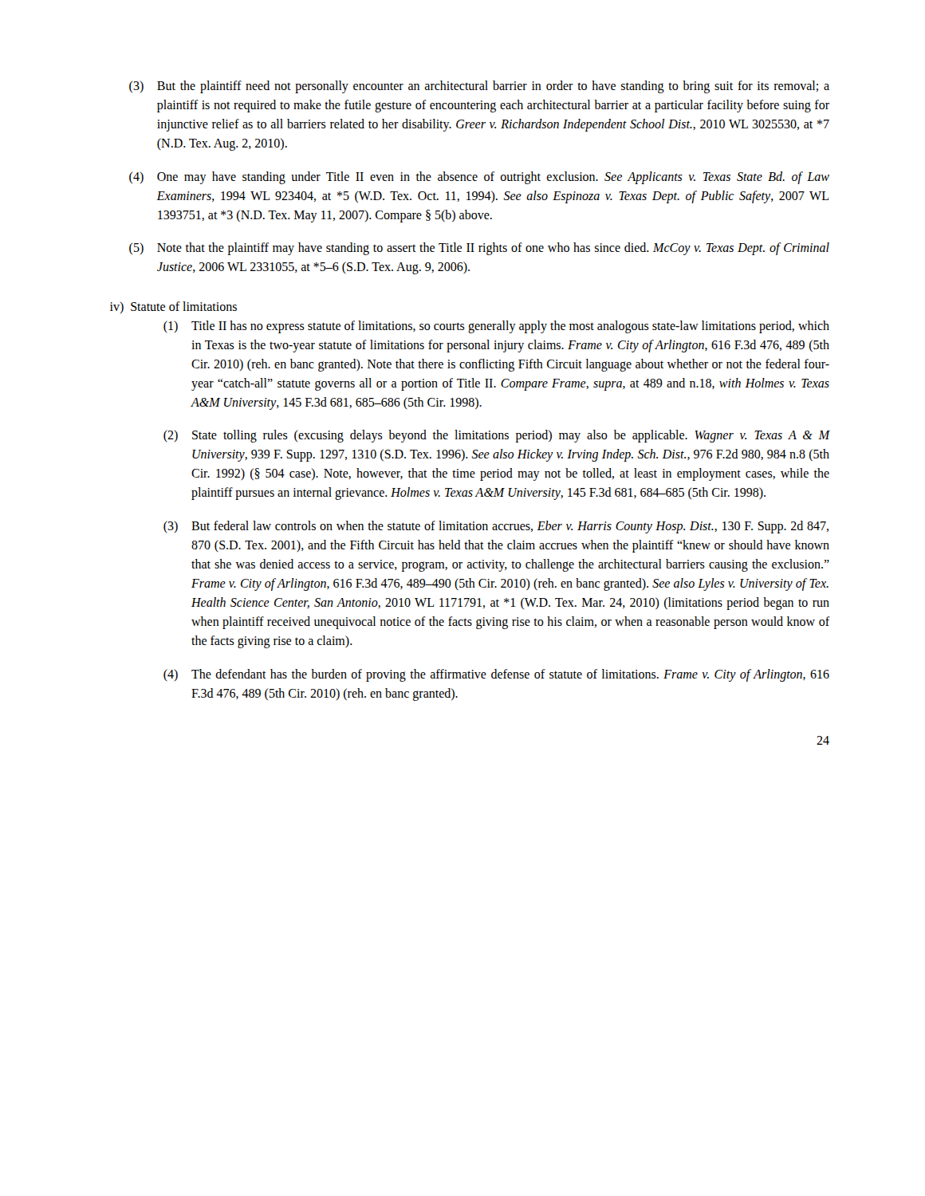(3) But the plaintiff need not personally encounter an architectural barrier in order to have standing to bring suit for its removal; a plaintiff is not required to make the futile gesture of encountering each architectural barrier at a particular facility before suing for injunctive relief as to all barriers related to her disability. Greer v. Richardson Independent School Dist., 2010 WL 3025530, at *7 (N.D. Tex. Aug. 2, 2010).
(4) One may have standing under Title II even in the absence of outright exclusion. See Applicants v. Texas State Bd. of Law Examiners, 1994 WL 923404, at *5 (W.D. Tex. Oct. 11, 1994). See also Espinoza v. Texas Dept. of Public Safety, 2007 WL 1393751, at *3 (N.D. Tex. May 11, 2007). Compare § 5(b) above.
(5) Note that the plaintiff may have standing to assert the Title II rights of one who has since died. McCoy v. Texas Dept. of Criminal Justice, 2006 WL 2331055, at *5–6 (S.D. Tex. Aug. 9, 2006).
iv) Statute of limitations
(1) Title II has no express statute of limitations, so courts generally apply the most analogous state-law limitations period, which in Texas is the two-year statute of limitations for personal injury claims. Frame v. City of Arlington, 616 F.3d 476, 489 (5th Cir. 2010) (reh. en banc granted). Note that there is conflicting Fifth Circuit language about whether or not the federal four-year “catch-all” statute governs all or a portion of Title II. Compare Frame, supra, at 489 and n.18, with Holmes v. Texas A&M University, 145 F.3d 681, 685–686 (5th Cir. 1998).
(2) State tolling rules (excusing delays beyond the limitations period) may also be applicable. Wagner v. Texas A & M University, 939 F. Supp. 1297, 1310 (S.D. Tex. 1996). See also Hickey v. Irving Indep. Sch. Dist., 976 F.2d 980, 984 n.8 (5th Cir. 1992) (§ 504 case). Note, however, that the time period may not be tolled, at least in employment cases, while the plaintiff pursues an internal grievance. Holmes v. Texas A&M University, 145 F.3d 681, 684–685 (5th Cir. 1998).
(3) But federal law controls on when the statute of limitation accrues, Eber v. Harris County Hosp. Dist., 130 F. Supp. 2d 847, 870 (S.D. Tex. 2001), and the Fifth Circuit has held that the claim accrues when the plaintiff “knew or should have known that she was denied access to a service, program, or activity, to challenge the architectural barriers causing the exclusion.” Frame v. City of Arlington, 616 F.3d 476, 489–490 (5th Cir. 2010) (reh. en banc granted). See also Lyles v. University of Tex. Health Science Center, San Antonio, 2010 WL 1171791, at *1 (W.D. Tex. Mar. 24, 2010) (limitations period began to run when plaintiff received unequivocal notice of the facts giving rise to his claim, or when a reasonable person would know of the facts giving rise to a claim).
(4) The defendant has the burden of proving the affirmative defense of statute of limitations. Frame v. City of Arlington, 616 F.3d 476, 489 (5th Cir. 2010) (reh. en banc granted).
24